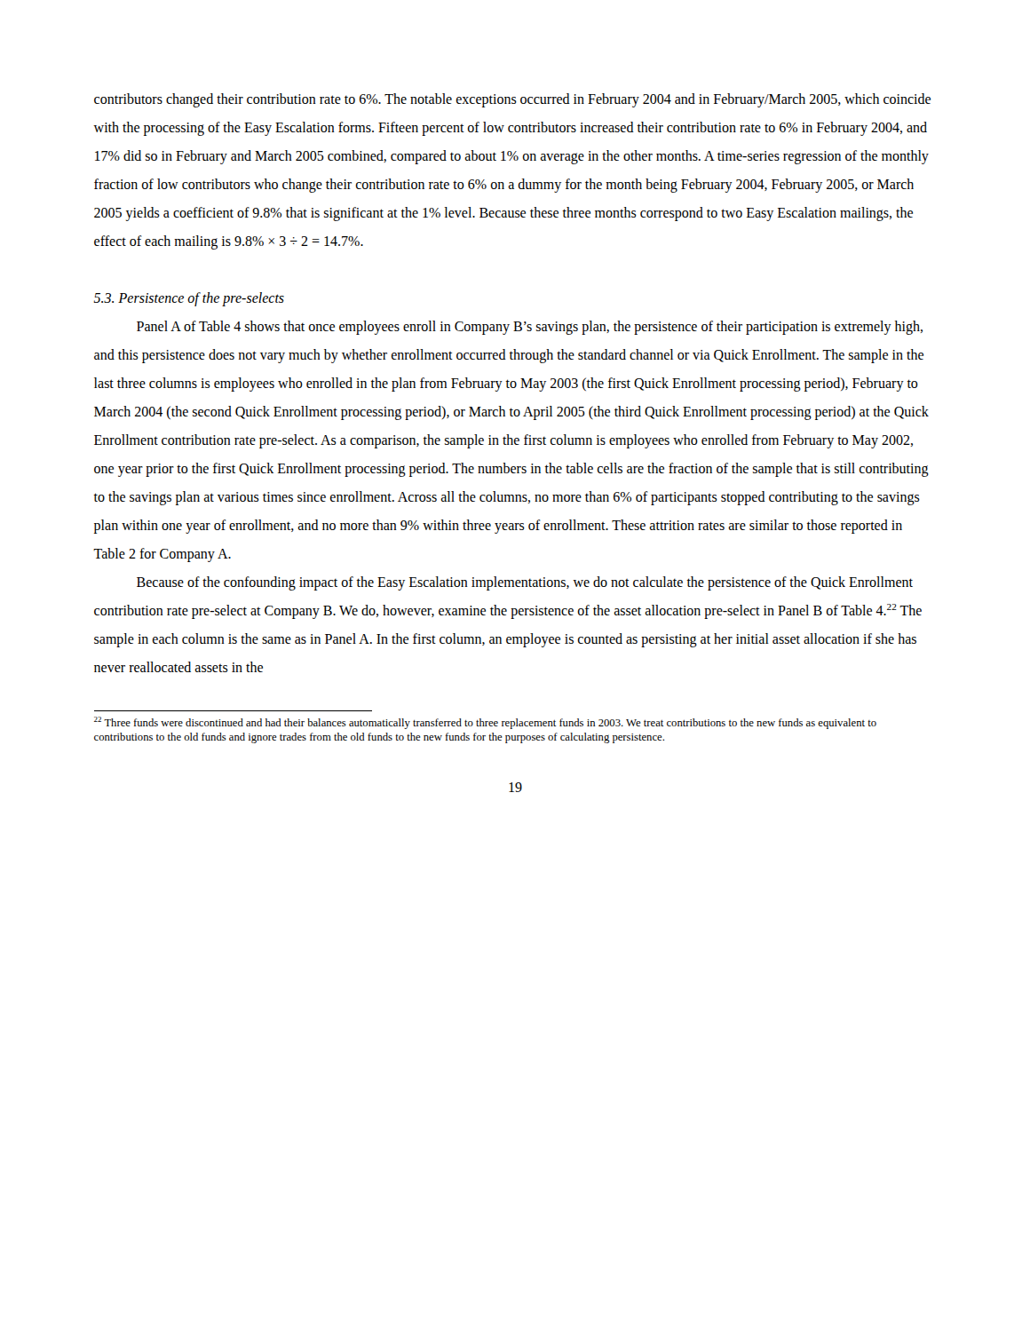contributors changed their contribution rate to 6%. The notable exceptions occurred in February 2004 and in February/March 2005, which coincide with the processing of the Easy Escalation forms. Fifteen percent of low contributors increased their contribution rate to 6% in February 2004, and 17% did so in February and March 2005 combined, compared to about 1% on average in the other months. A time-series regression of the monthly fraction of low contributors who change their contribution rate to 6% on a dummy for the month being February 2004, February 2005, or March 2005 yields a coefficient of 9.8% that is significant at the 1% level. Because these three months correspond to two Easy Escalation mailings, the effect of each mailing is 9.8% × 3 ÷ 2 = 14.7%.
5.3. Persistence of the pre-selects
Panel A of Table 4 shows that once employees enroll in Company B’s savings plan, the persistence of their participation is extremely high, and this persistence does not vary much by whether enrollment occurred through the standard channel or via Quick Enrollment. The sample in the last three columns is employees who enrolled in the plan from February to May 2003 (the first Quick Enrollment processing period), February to March 2004 (the second Quick Enrollment processing period), or March to April 2005 (the third Quick Enrollment processing period) at the Quick Enrollment contribution rate pre-select. As a comparison, the sample in the first column is employees who enrolled from February to May 2002, one year prior to the first Quick Enrollment processing period. The numbers in the table cells are the fraction of the sample that is still contributing to the savings plan at various times since enrollment. Across all the columns, no more than 6% of participants stopped contributing to the savings plan within one year of enrollment, and no more than 9% within three years of enrollment. These attrition rates are similar to those reported in Table 2 for Company A.
Because of the confounding impact of the Easy Escalation implementations, we do not calculate the persistence of the Quick Enrollment contribution rate pre-select at Company B. We do, however, examine the persistence of the asset allocation pre-select in Panel B of Table 4.22 The sample in each column is the same as in Panel A. In the first column, an employee is counted as persisting at her initial asset allocation if she has never reallocated assets in the
22 Three funds were discontinued and had their balances automatically transferred to three replacement funds in 2003. We treat contributions to the new funds as equivalent to contributions to the old funds and ignore trades from the old funds to the new funds for the purposes of calculating persistence.
19